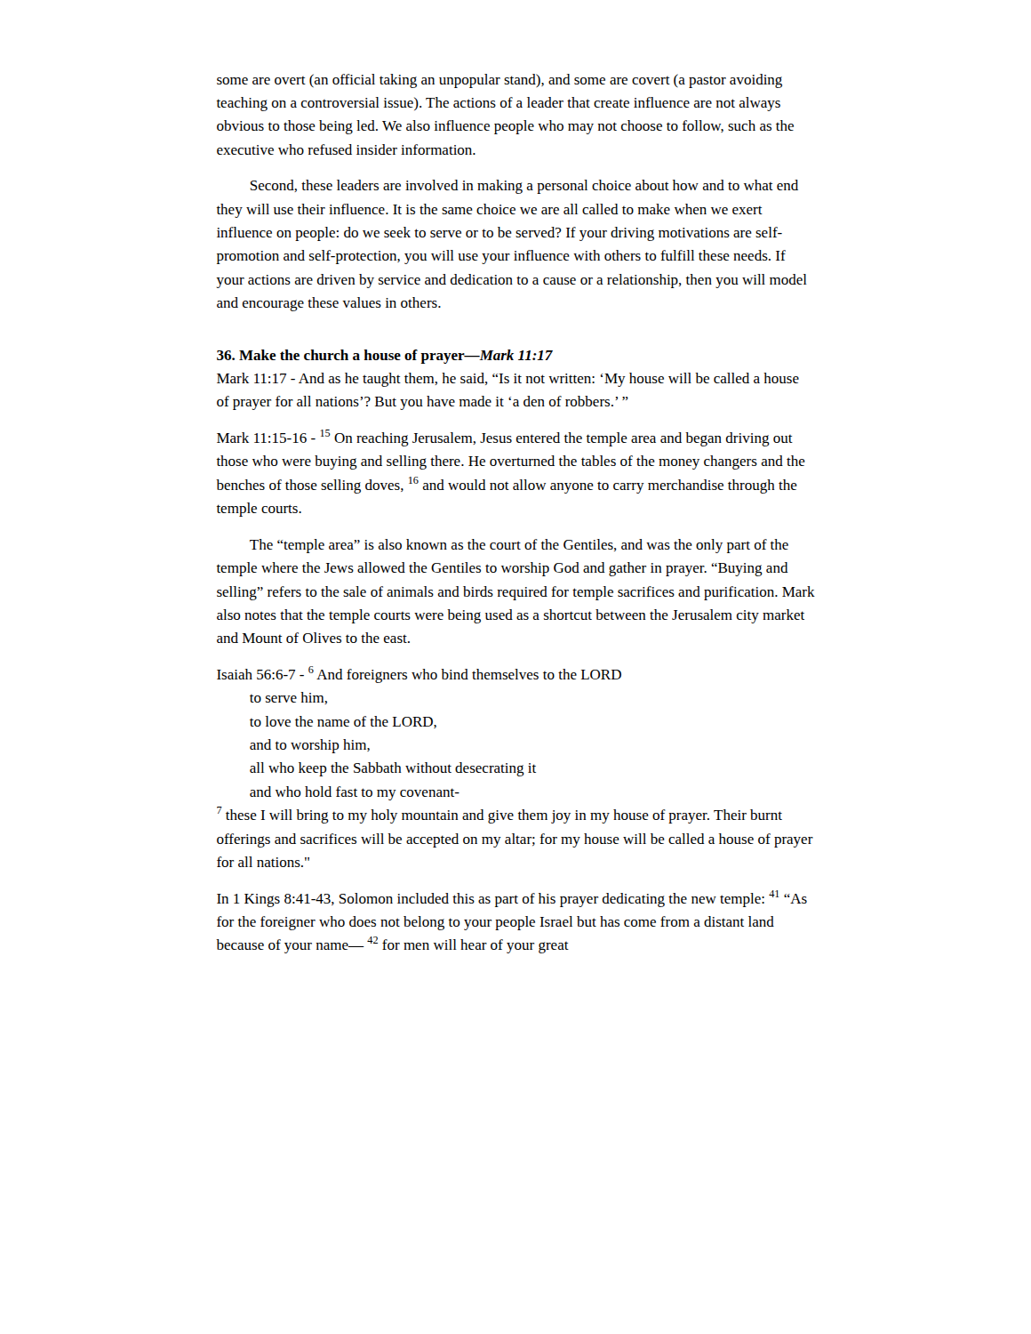some are overt (an official taking an unpopular stand), and some are covert (a pastor avoiding teaching on a controversial issue). The actions of a leader that create influence are not always obvious to those being led. We also influence people who may not choose to follow, such as the executive who refused insider information.
Second, these leaders are involved in making a personal choice about how and to what end they will use their influence. It is the same choice we are all called to make when we exert influence on people: do we seek to serve or to be served? If your driving motivations are self-promotion and self-protection, you will use your influence with others to fulfill these needs. If your actions are driven by service and dedication to a cause or a relationship, then you will model and encourage these values in others.
36. Make the church a house of prayer—Mark 11:17
Mark 11:17 - And as he taught them, he said, “Is it not written: ‘My house will be called a house of prayer for all nations’? But you have made it ‘a den of robbers.’ ”
Mark 11:15-16 - 15 On reaching Jerusalem, Jesus entered the temple area and began driving out those who were buying and selling there. He overturned the tables of the money changers and the benches of those selling doves, 16 and would not allow anyone to carry merchandise through the temple courts.
The “temple area” is also known as the court of the Gentiles, and was the only part of the temple where the Jews allowed the Gentiles to worship God and gather in prayer. “Buying and selling” refers to the sale of animals and birds required for temple sacrifices and purification. Mark also notes that the temple courts were being used as a shortcut between the Jerusalem city market and Mount of Olives to the east.
Isaiah 56:6-7 - 6 And foreigners who bind themselves to the LORD
to serve him,
to love the name of the LORD,
and to worship him,
all who keep the Sabbath without desecrating it
and who hold fast to my covenant-
7 these I will bring to my holy mountain and give them joy in my house of prayer. Their burnt offerings and sacrifices will be accepted on my altar; for my house will be called a house of prayer for all nations."
In 1 Kings 8:41-43, Solomon included this as part of his prayer dedicating the new temple: 41 “As for the foreigner who does not belong to your people Israel but has come from a distant land because of your name— 42 for men will hear of your great